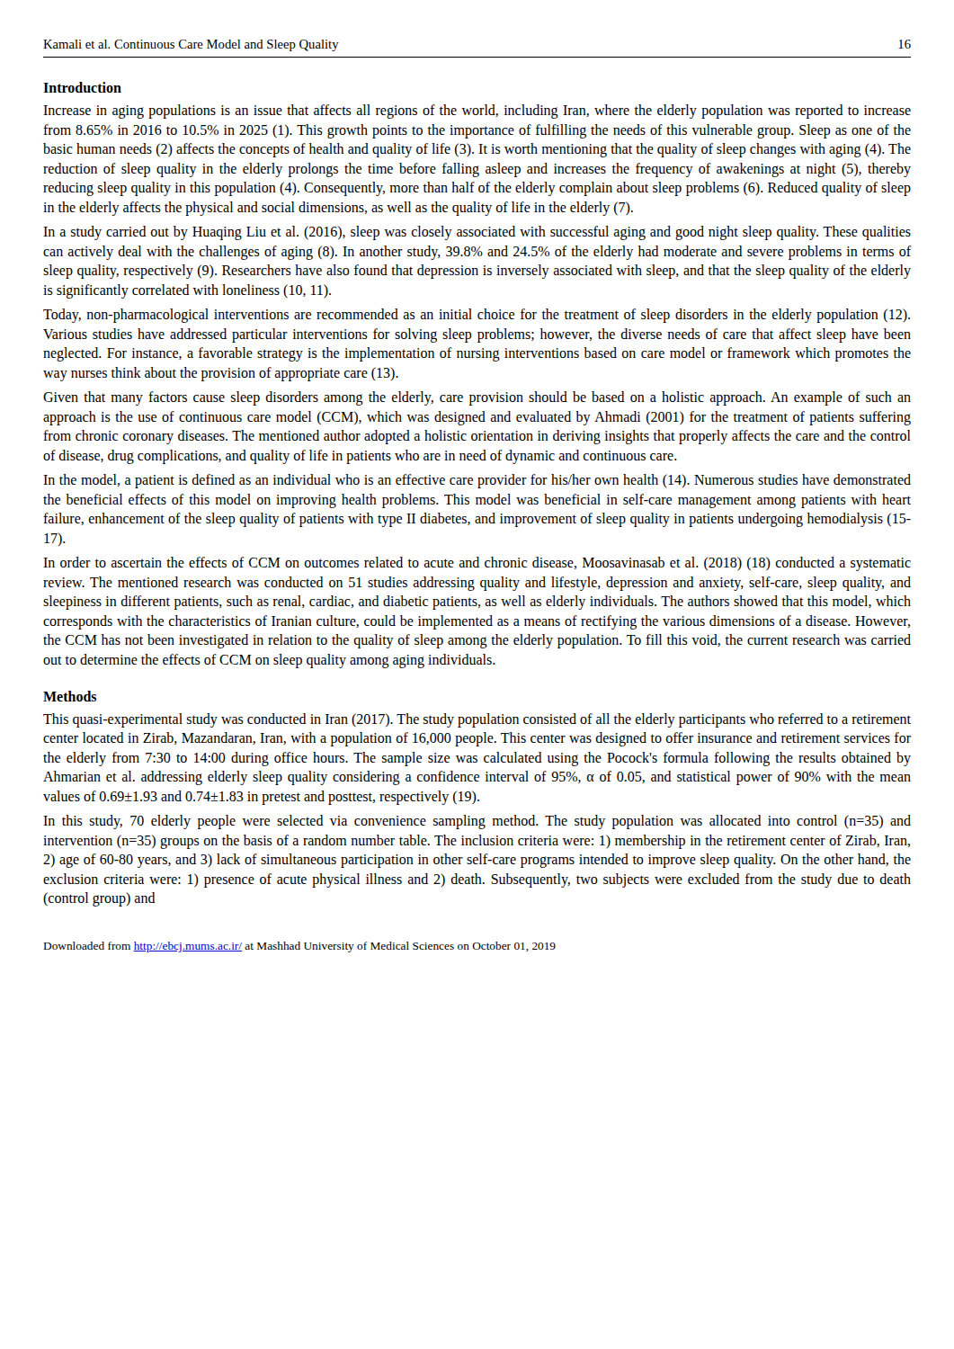Kamali et al. Continuous Care Model and Sleep Quality 16
Introduction
Increase in aging populations is an issue that affects all regions of the world, including Iran, where the elderly population was reported to increase from 8.65% in 2016 to 10.5% in 2025 (1). This growth points to the importance of fulfilling the needs of this vulnerable group. Sleep as one of the basic human needs (2) affects the concepts of health and quality of life (3). It is worth mentioning that the quality of sleep changes with aging (4). The reduction of sleep quality in the elderly prolongs the time before falling asleep and increases the frequency of awakenings at night (5), thereby reducing sleep quality in this population (4). Consequently, more than half of the elderly complain about sleep problems (6). Reduced quality of sleep in the elderly affects the physical and social dimensions, as well as the quality of life in the elderly (7).
In a study carried out by Huaqing Liu et al. (2016), sleep was closely associated with successful aging and good night sleep quality. These qualities can actively deal with the challenges of aging (8). In another study, 39.8% and 24.5% of the elderly had moderate and severe problems in terms of sleep quality, respectively (9). Researchers have also found that depression is inversely associated with sleep, and that the sleep quality of the elderly is significantly correlated with loneliness (10, 11).
Today, non-pharmacological interventions are recommended as an initial choice for the treatment of sleep disorders in the elderly population (12). Various studies have addressed particular interventions for solving sleep problems; however, the diverse needs of care that affect sleep have been neglected. For instance, a favorable strategy is the implementation of nursing interventions based on care model or framework which promotes the way nurses think about the provision of appropriate care (13).
Given that many factors cause sleep disorders among the elderly, care provision should be based on a holistic approach. An example of such an approach is the use of continuous care model (CCM), which was designed and evaluated by Ahmadi (2001) for the treatment of patients suffering from chronic coronary diseases. The mentioned author adopted a holistic orientation in deriving insights that properly affects the care and the control of disease, drug complications, and quality of life in patients who are in need of dynamic and continuous care.
In the model, a patient is defined as an individual who is an effective care provider for his/her own health (14). Numerous studies have demonstrated the beneficial effects of this model on improving health problems. This model was beneficial in self-care management among patients with heart failure, enhancement of the sleep quality of patients with type II diabetes, and improvement of sleep quality in patients undergoing hemodialysis (15-17).
In order to ascertain the effects of CCM on outcomes related to acute and chronic disease, Moosavinasab et al. (2018) (18) conducted a systematic review. The mentioned research was conducted on 51 studies addressing quality and lifestyle, depression and anxiety, self-care, sleep quality, and sleepiness in different patients, such as renal, cardiac, and diabetic patients, as well as elderly individuals. The authors showed that this model, which corresponds with the characteristics of Iranian culture, could be implemented as a means of rectifying the various dimensions of a disease. However, the CCM has not been investigated in relation to the quality of sleep among the elderly population. To fill this void, the current research was carried out to determine the effects of CCM on sleep quality among aging individuals.
Methods
This quasi-experimental study was conducted in Iran (2017). The study population consisted of all the elderly participants who referred to a retirement center located in Zirab, Mazandaran, Iran, with a population of 16,000 people. This center was designed to offer insurance and retirement services for the elderly from 7:30 to 14:00 during office hours. The sample size was calculated using the Pocock's formula following the results obtained by Ahmarian et al. addressing elderly sleep quality considering a confidence interval of 95%, α of 0.05, and statistical power of 90% with the mean values of 0.69±1.93 and 0.74±1.83 in pretest and posttest, respectively (19).
In this study, 70 elderly people were selected via convenience sampling method. The study population was allocated into control (n=35) and intervention (n=35) groups on the basis of a random number table. The inclusion criteria were: 1) membership in the retirement center of Zirab, Iran, 2) age of 60-80 years, and 3) lack of simultaneous participation in other self-care programs intended to improve sleep quality. On the other hand, the exclusion criteria were: 1) presence of acute physical illness and 2) death. Subsequently, two subjects were excluded from the study due to death (control group) and
Downloaded from http://ebcj.mums.ac.ir/ at Mashhad University of Medical Sciences on October 01, 2019